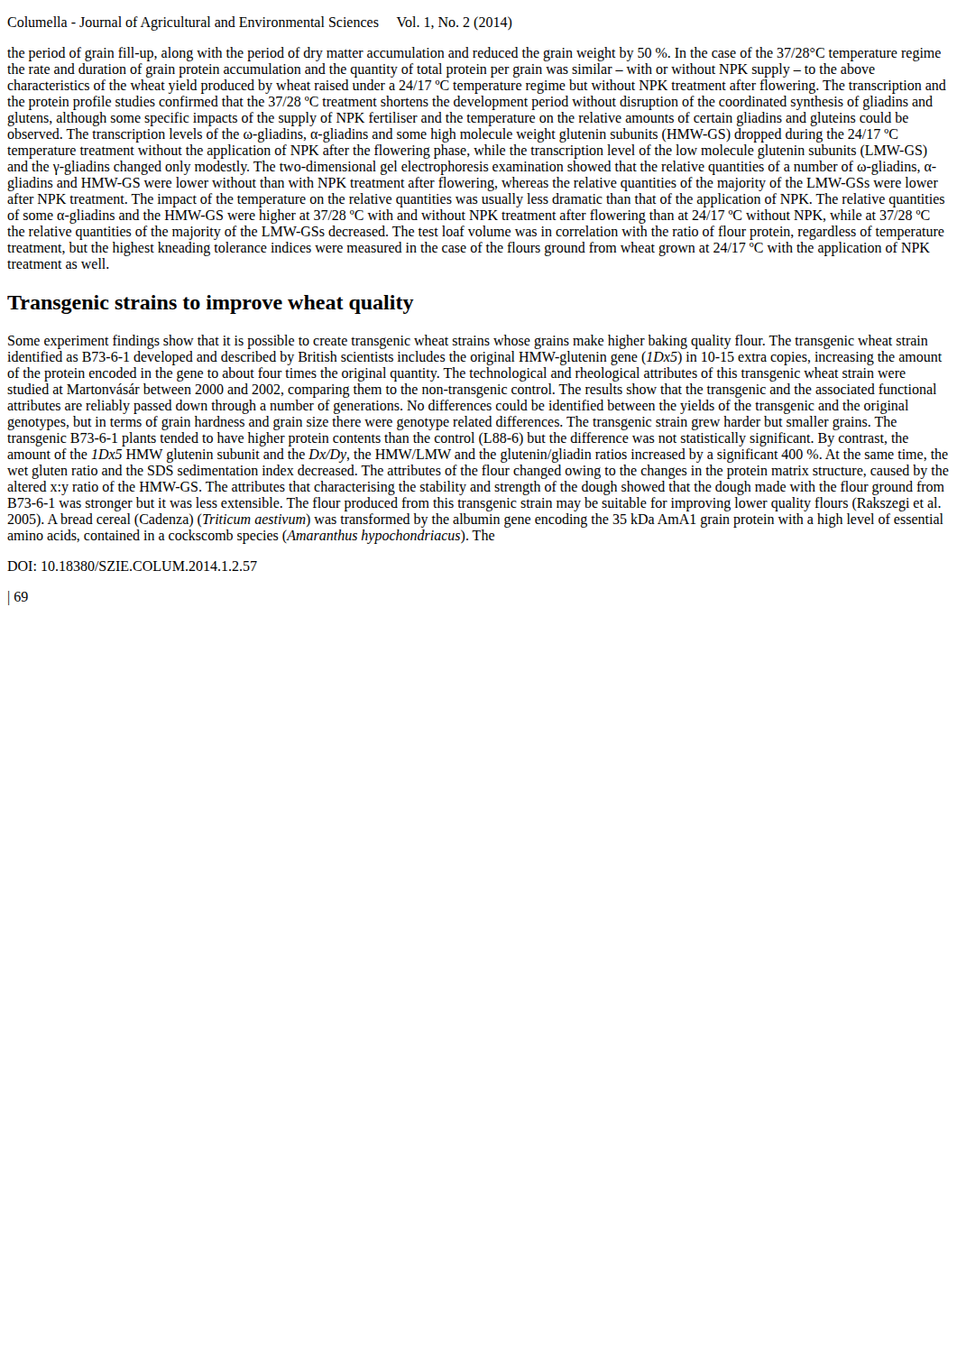Columella - Journal of Agricultural and Environmental Sciences Vol. 1, No. 2 (2014)
the period of grain fill-up, along with the period of dry matter accumulation and reduced the grain weight by 50 %. In the case of the 37/28°C temperature regime the rate and duration of grain protein accumulation and the quantity of total protein per grain was similar – with or without NPK supply – to the above characteristics of the wheat yield produced by wheat raised under a 24/17 ºC temperature regime but without NPK treatment after flowering. The transcription and the protein profile studies confirmed that the 37/28 ºC treatment shortens the development period without disruption of the coordinated synthesis of gliadins and glutens, although some specific impacts of the supply of NPK fertiliser and the temperature on the relative amounts of certain gliadins and gluteins could be observed. The transcription levels of the ω-gliadins, α-gliadins and some high molecule weight glutenin subunits (HMW-GS) dropped during the 24/17 ºC temperature treatment without the application of NPK after the flowering phase, while the transcription level of the low molecule glutenin subunits (LMW-GS) and the γ-gliadins changed only modestly. The two-dimensional gel electrophoresis examination showed that the relative quantities of a number of ω-gliadins, α-gliadins and HMW-GS were lower without than with NPK treatment after flowering, whereas the relative quantities of the majority of the LMW-GSs were lower after NPK treatment. The impact of the temperature on the relative quantities was usually less dramatic than that of the application of NPK. The relative quantities of some α-gliadins and the HMW-GS were higher at 37/28 ºC with and without NPK treatment after flowering than at 24/17 ºC without NPK, while at 37/28 ºC the relative quantities of the majority of the LMW-GSs decreased. The test loaf volume was in correlation with the ratio of flour protein, regardless of temperature treatment, but the highest kneading tolerance indices were measured in the case of the flours ground from wheat grown at 24/17 ºC with the application of NPK treatment as well.
Transgenic strains to improve wheat quality
Some experiment findings show that it is possible to create transgenic wheat strains whose grains make higher baking quality flour. The transgenic wheat strain identified as B73-6-1 developed and described by British scientists includes the original HMW-glutenin gene (1Dx5) in 10-15 extra copies, increasing the amount of the protein encoded in the gene to about four times the original quantity. The technological and rheological attributes of this transgenic wheat strain were studied at Martonvásár between 2000 and 2002, comparing them to the non-transgenic control. The results show that the transgenic and the associated functional attributes are reliably passed down through a number of generations. No differences could be identified between the yields of the transgenic and the original genotypes, but in terms of grain hardness and grain size there were genotype related differences. The transgenic strain grew harder but smaller grains. The transgenic B73-6-1 plants tended to have higher protein contents than the control (L88-6) but the difference was not statistically significant. By contrast, the amount of the 1Dx5 HMW glutenin subunit and the Dx/Dy, the HMW/LMW and the glutenin/gliadin ratios increased by a significant 400 %. At the same time, the wet gluten ratio and the SDS sedimentation index decreased. The attributes of the flour changed owing to the changes in the protein matrix structure, caused by the altered x:y ratio of the HMW-GS. The attributes that characterising the stability and strength of the dough showed that the dough made with the flour ground from B73-6-1 was stronger but it was less extensible. The flour produced from this transgenic strain may be suitable for improving lower quality flours (Rakszegi et al. 2005). A bread cereal (Cadenza) (Triticum aestivum) was transformed by the albumin gene encoding the 35 kDa AmA1 grain protein with a high level of essential amino acids, contained in a cockscomb species (Amaranthus hypochondriacus). The
DOI: 10.18380/SZIE.COLUM.2014.1.2.57
| 69